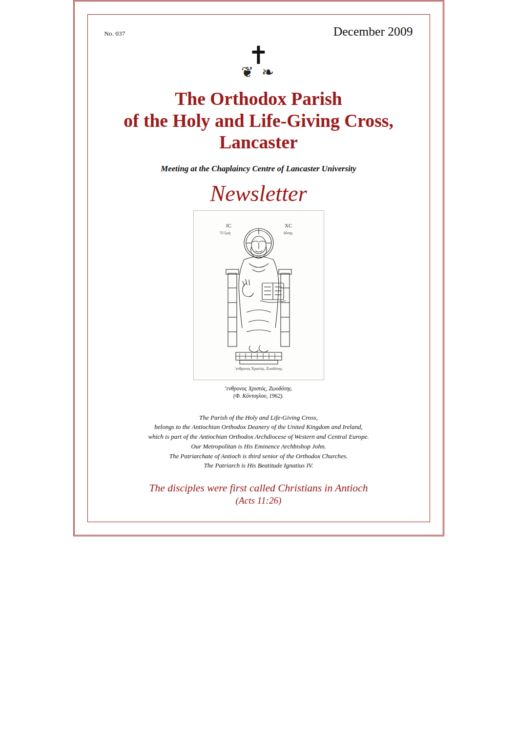No. 037 December 2009
✝ ❦ ❧
The Orthodox Parish
of the Holy and Life-Giving Cross,
Lancaster
Meeting at the Chaplaincy Centre of Lancaster University
Newsletter
IC XC ’O ζωή δότης ’ενθρονος Χριστός, Ζωοδότης.
’ενθρονος Χριστός, Ζωοδότης.
(Φ. Κόντογλου, 1962).
The Parish of the Holy and Life-Giving Cross,
belongs to the Antiochian Orthodox Deanery of the United Kingdom and Ireland,
which is part of the Antiochian Orthodox Archdiocese of Western and Central Europe.
Our Metropolitan is His Eminence Archbishop John.
The Patriarchate of Antioch is third senior of the Orthodox Churches.
The Patriarch is His Beatitude Ignatius IV.
The disciples were first called Christians in Antioch (Acts 11:26)